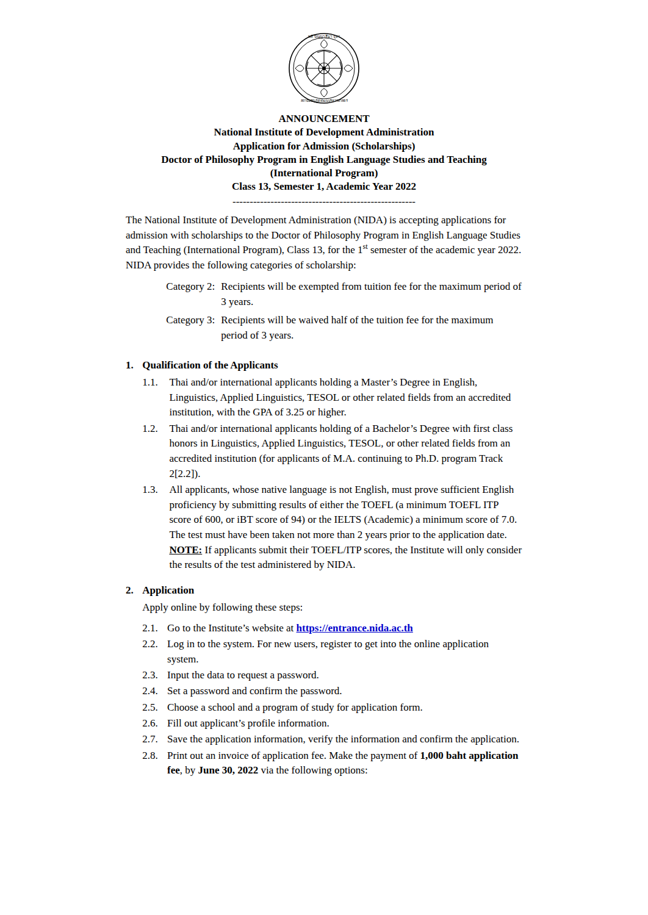พลี ปัญญา สีมา จุตา สถาบันบัญฎิตพัฒนบริหารศาสตร์
ANNOUNCEMENT National Institute of Development Administration Application for Admission (Scholarships) Doctor of Philosophy Program in English Language Studies and Teaching (International Program) Class 13, Semester 1, Academic Year 2022
-----------------------------------------------------
The National Institute of Development Administration (NIDA) is accepting applications for admission with scholarships to the Doctor of Philosophy Program in English Language Studies and Teaching (International Program), Class 13, for the 1st semester of the academic year 2022. NIDA provides the following categories of scholarship:
| Category 2: | Recipients will be exempted from tuition fee for the maximum period of 3 years. |
| Category 3: | Recipients will be waived half of the tuition fee for the maximum period of 3 years. |
1.
Qualification of the Applicants
1.1.
Thai and/or international applicants holding a Master’s Degree in English, Linguistics, Applied Linguistics, TESOL or other related fields from an accredited institution, with the GPA of 3.25 or higher.
1.2.
Thai and/or international applicants holding of a Bachelor’s Degree with first class honors in Linguistics, Applied Linguistics, TESOL, or other related fields from an accredited institution (for applicants of M.A. continuing to Ph.D. program Track 2[2.2]).
1.3.
All applicants, whose native language is not English, must prove sufficient English proficiency by submitting results of either the TOEFL (a minimum TOEFL ITP score of 600, or iBT score of 94) or the IELTS (Academic) a minimum score of 7.0. The test must have been taken not more than 2 years prior to the application date. NOTE: If applicants submit their TOEFL/ITP scores, the Institute will only consider the results of the test administered by NIDA.
2.
Application
Apply online by following these steps:
2.1.
Go to the Institute’s website at https://entrance.nida.ac.th
2.2.
Log in to the system. For new users, register to get into the online application system.
2.3.
Input the data to request a password.
2.4.
Set a password and confirm the password.
2.5.
Choose a school and a program of study for application form.
2.6.
Fill out applicant’s profile information.
2.7.
Save the application information, verify the information and confirm the application.
2.8.
Print out an invoice of application fee. Make the payment of 1,000 baht application fee, by June 30, 2022 via the following options: